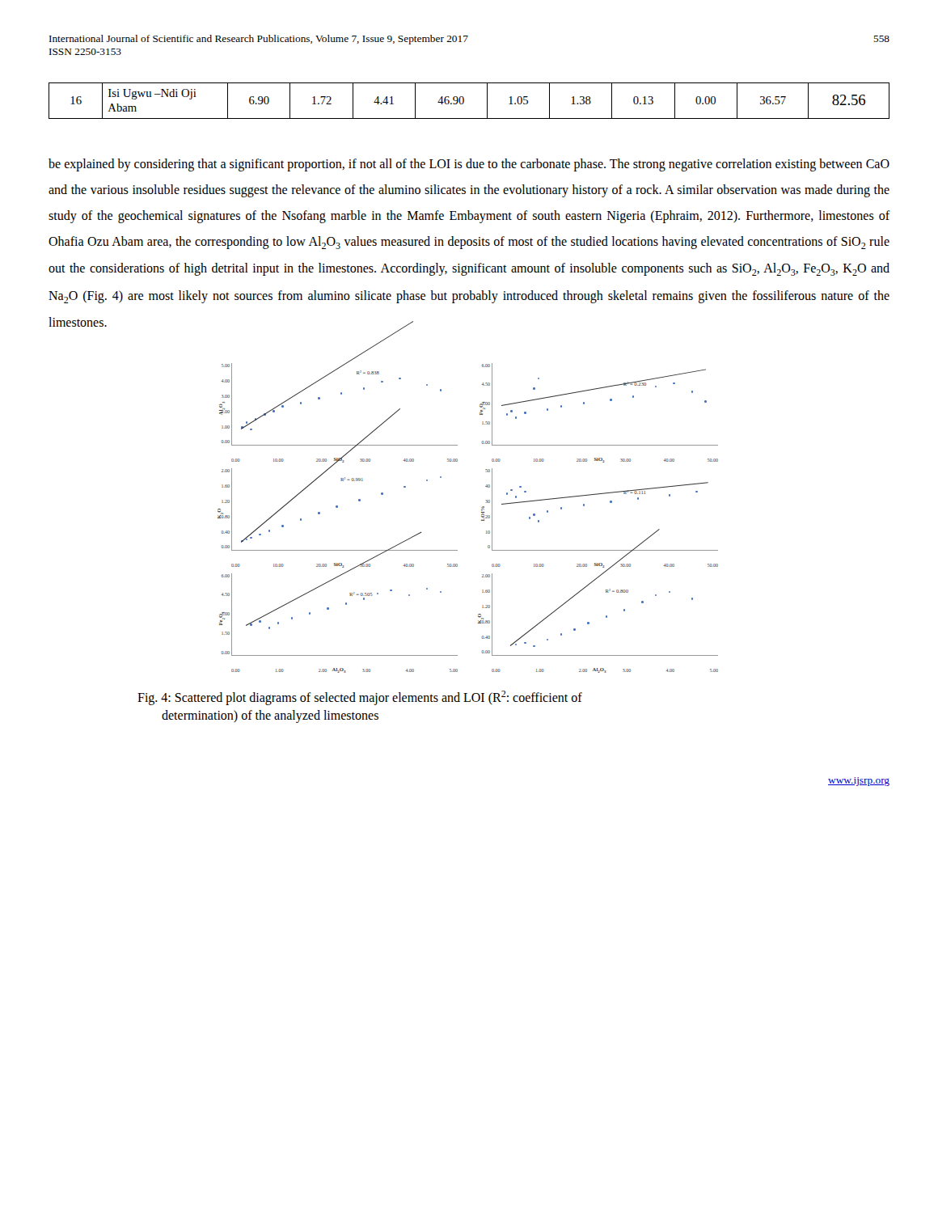International Journal of Scientific and Research Publications, Volume 7, Issue 9, September 2017
ISSN 2250-3153
558
| 16 | Isi Ugwu –Ndi Oji Abam | 6.90 | 1.72 | 4.41 | 46.90 | 1.05 | 1.38 | 0.13 | 0.00 | 36.57 | 82.56 |
be explained by considering that a significant proportion, if not all of the LOI is due to the carbonate phase. The strong negative correlation existing between CaO and the various insoluble residues suggest the relevance of the alumino silicates in the evolutionary history of a rock. A similar observation was made during the study of the geochemical signatures of the Nsofang marble in the Mamfe Embayment of south eastern Nigeria (Ephraim, 2012). Furthermore, limestones of Ohafia Ozu Abam area, the corresponding to low Al2O3 values measured in deposits of most of the studied locations having elevated concentrations of SiO2 rule out the considerations of high detrital input in the limestones. Accordingly, significant amount of insoluble components such as SiO2, Al2O3, Fe2O3, K2O and Na2O (Fig. 4) are most likely not sources from alumino silicate phase but probably introduced through skeletal remains given the fossiliferous nature of the limestones.
Al2O3
5.004.003.002.001.000.00
R² = 0.838
0.0010.0020.0030.0040.0050.00
SiO2
Fe2O3
6.004.503.001.500.00
R² = 0.230
0.0010.0020.0030.0040.0050.00
SiO2
K2O
2.001.601.200.800.400.00
R² = 0.991
0.0010.0020.0030.0040.0050.00
SiO2
LOI%
50403020100
R² = 0.111
0.0010.0020.0030.0040.0050.00
SiO2
Fe2O3
6.004.503.001.500.00
R² = 0.505
0.001.002.003.004.005.00
Al2O3
K2O
2.001.601.200.800.400.00
R² = 0.800
0.001.002.003.004.005.00
Al2O3
Fig. 4: Scattered plot diagrams of selected major elements and LOI (R2: coefficient of determination) of the analyzed limestones
www.ijsrp.org